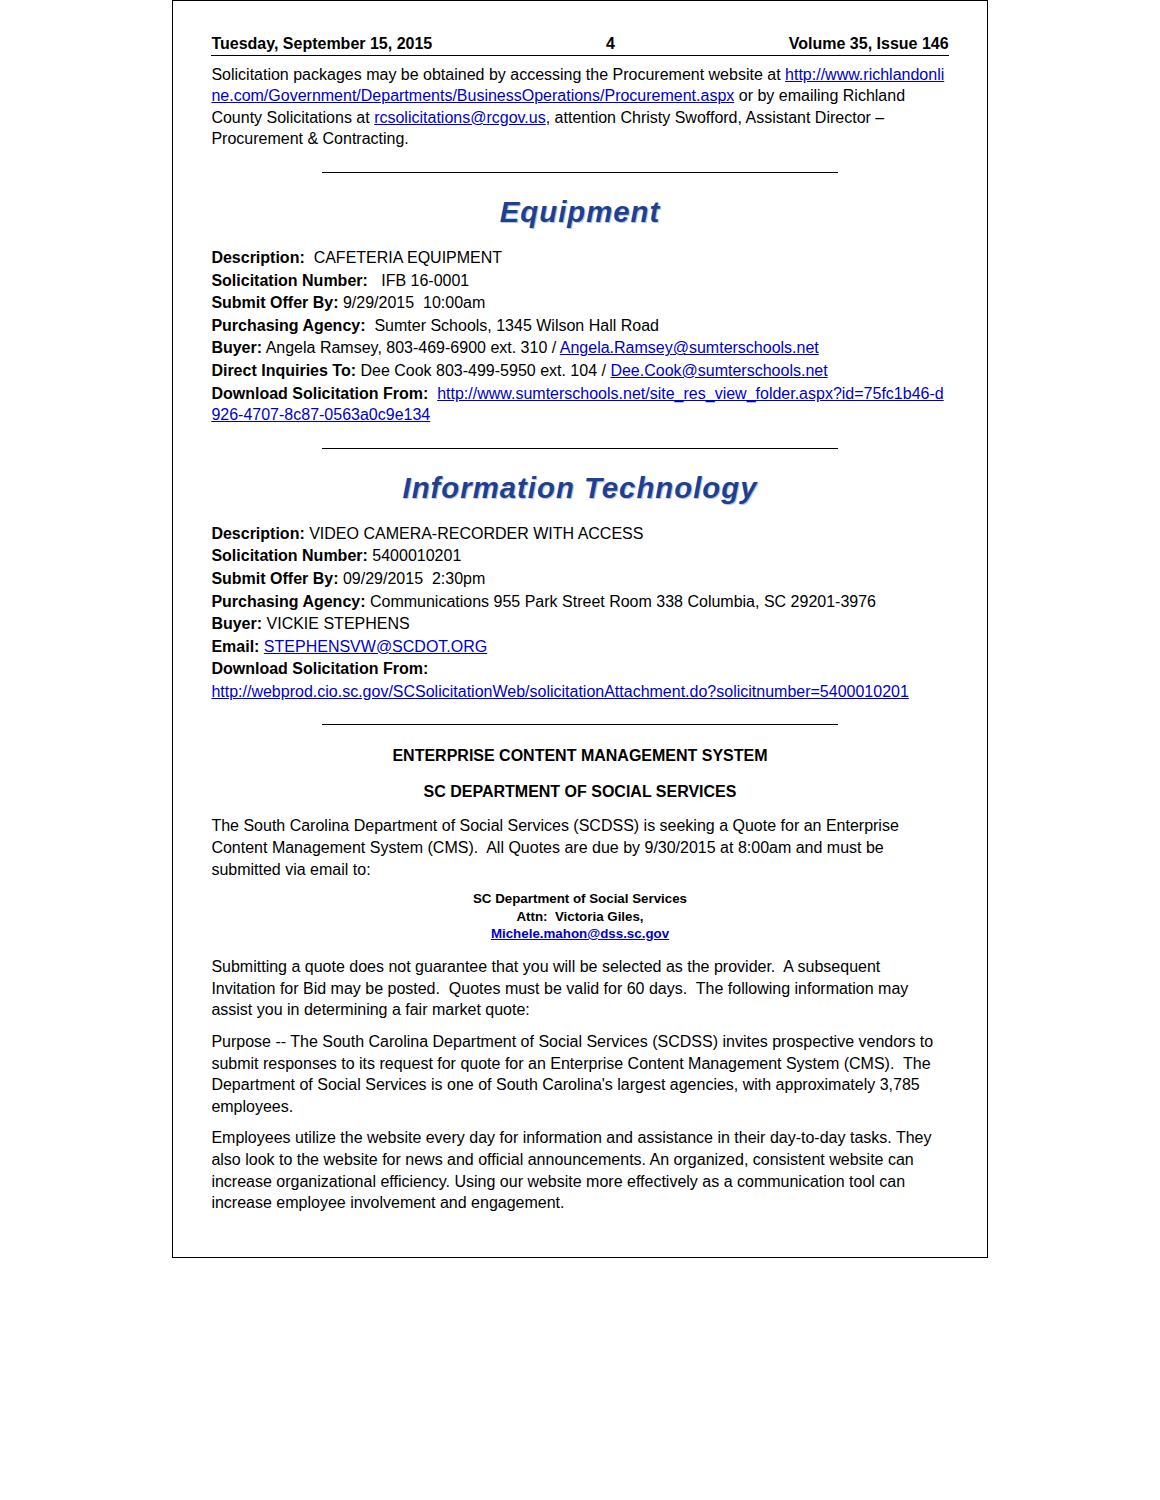Tuesday, September 15, 2015 4 Volume 35, Issue 146
Solicitation packages may be obtained by accessing the Procurement website at http://www.richlandonline.com/Government/Departments/BusinessOperations/Procurement.aspx or by emailing Richland County Solicitations at rcsolicitations@rcgov.us, attention Christy Swofford, Assistant Director – Procurement & Contracting.
Equipment
Description: CAFETERIA EQUIPMENT
Solicitation Number: IFB 16-0001
Submit Offer By: 9/29/2015 10:00am
Purchasing Agency: Sumter Schools, 1345 Wilson Hall Road
Buyer: Angela Ramsey, 803-469-6900 ext. 310 / Angela.Ramsey@sumterschools.net
Direct Inquiries To: Dee Cook 803-499-5950 ext. 104 / Dee.Cook@sumterschools.net
Download Solicitation From: http://www.sumterschools.net/site_res_view_folder.aspx?id=75fc1b46-d926-4707-8c87-0563a0c9e134
Information Technology
Description: VIDEO CAMERA-RECORDER WITH ACCESS
Solicitation Number: 5400010201
Submit Offer By: 09/29/2015 2:30pm
Purchasing Agency: Communications 955 Park Street Room 338 Columbia, SC 29201-3976
Buyer: VICKIE STEPHENS
Email: STEPHENSVW@SCDOT.ORG
Download Solicitation From:
http://webprod.cio.sc.gov/SCSolicitationWeb/solicitationAttachment.do?solicitnumber=5400010201
ENTERPRISE CONTENT MANAGEMENT SYSTEM
SC DEPARTMENT OF SOCIAL SERVICES
The South Carolina Department of Social Services (SCDSS) is seeking a Quote for an Enterprise Content Management System (CMS). All Quotes are due by 9/30/2015 at 8:00am and must be submitted via email to:
SC Department of Social Services
Attn: Victoria Giles,
Michele.mahon@dss.sc.gov
Submitting a quote does not guarantee that you will be selected as the provider. A subsequent Invitation for Bid may be posted. Quotes must be valid for 60 days. The following information may assist you in determining a fair market quote:
Purpose -- The South Carolina Department of Social Services (SCDSS) invites prospective vendors to submit responses to its request for quote for an Enterprise Content Management System (CMS). The Department of Social Services is one of South Carolina's largest agencies, with approximately 3,785 employees.
Employees utilize the website every day for information and assistance in their day-to-day tasks. They also look to the website for news and official announcements. An organized, consistent website can increase organizational efficiency. Using our website more effectively as a communication tool can increase employee involvement and engagement.